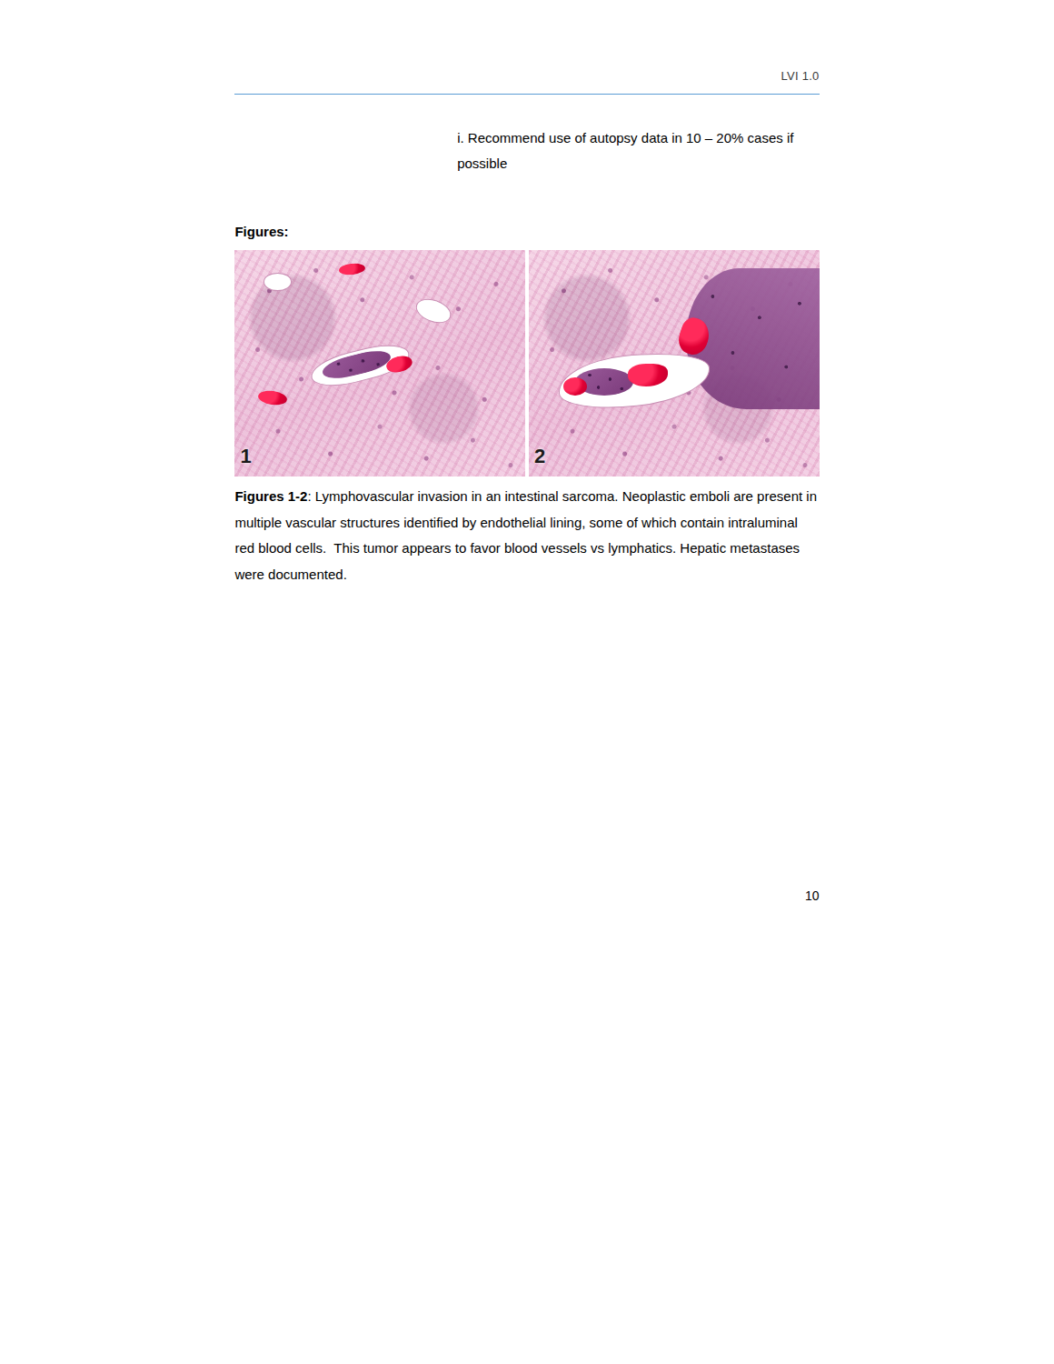LVI 1.0
i. Recommend use of autopsy data in 10 – 20% cases if possible
Figures:
1
2
Figures 1-2: Lymphovascular invasion in an intestinal sarcoma. Neoplastic emboli are present in multiple vascular structures identified by endothelial lining, some of which contain intraluminal red blood cells. This tumor appears to favor blood vessels vs lymphatics. Hepatic metastases were documented.
10